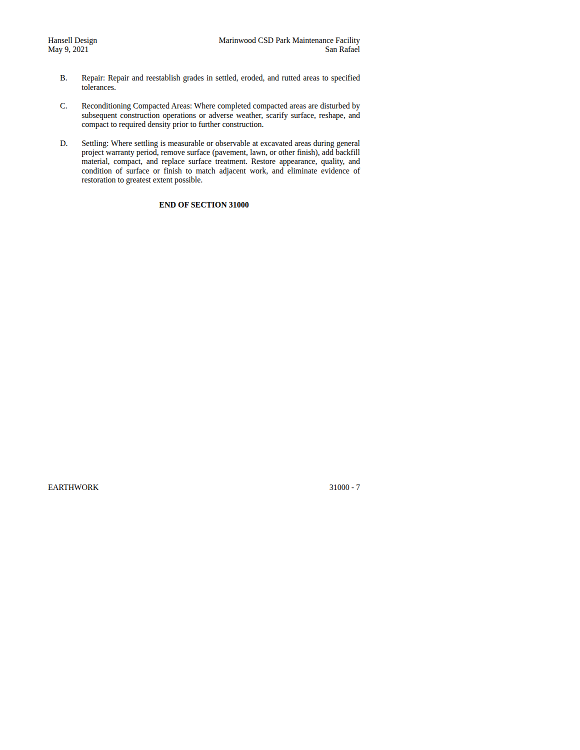Hansell Design
May 9, 2021
Marinwood CSD Park Maintenance Facility
San Rafael
B.
Repair: Repair and reestablish grades in settled, eroded, and rutted areas to specified tolerances.
C.
Reconditioning Compacted Areas: Where completed compacted areas are disturbed by subsequent construction operations or adverse weather, scarify surface, reshape, and compact to required density prior to further construction.
D.
Settling: Where settling is measurable or observable at excavated areas during general project warranty period, remove surface (pavement, lawn, or other finish), add backfill material, compact, and replace surface treatment. Restore appearance, quality, and condition of surface or finish to match adjacent work, and eliminate evidence of restoration to greatest extent possible.
END OF SECTION 31000
EARTHWORK
31000 - 7